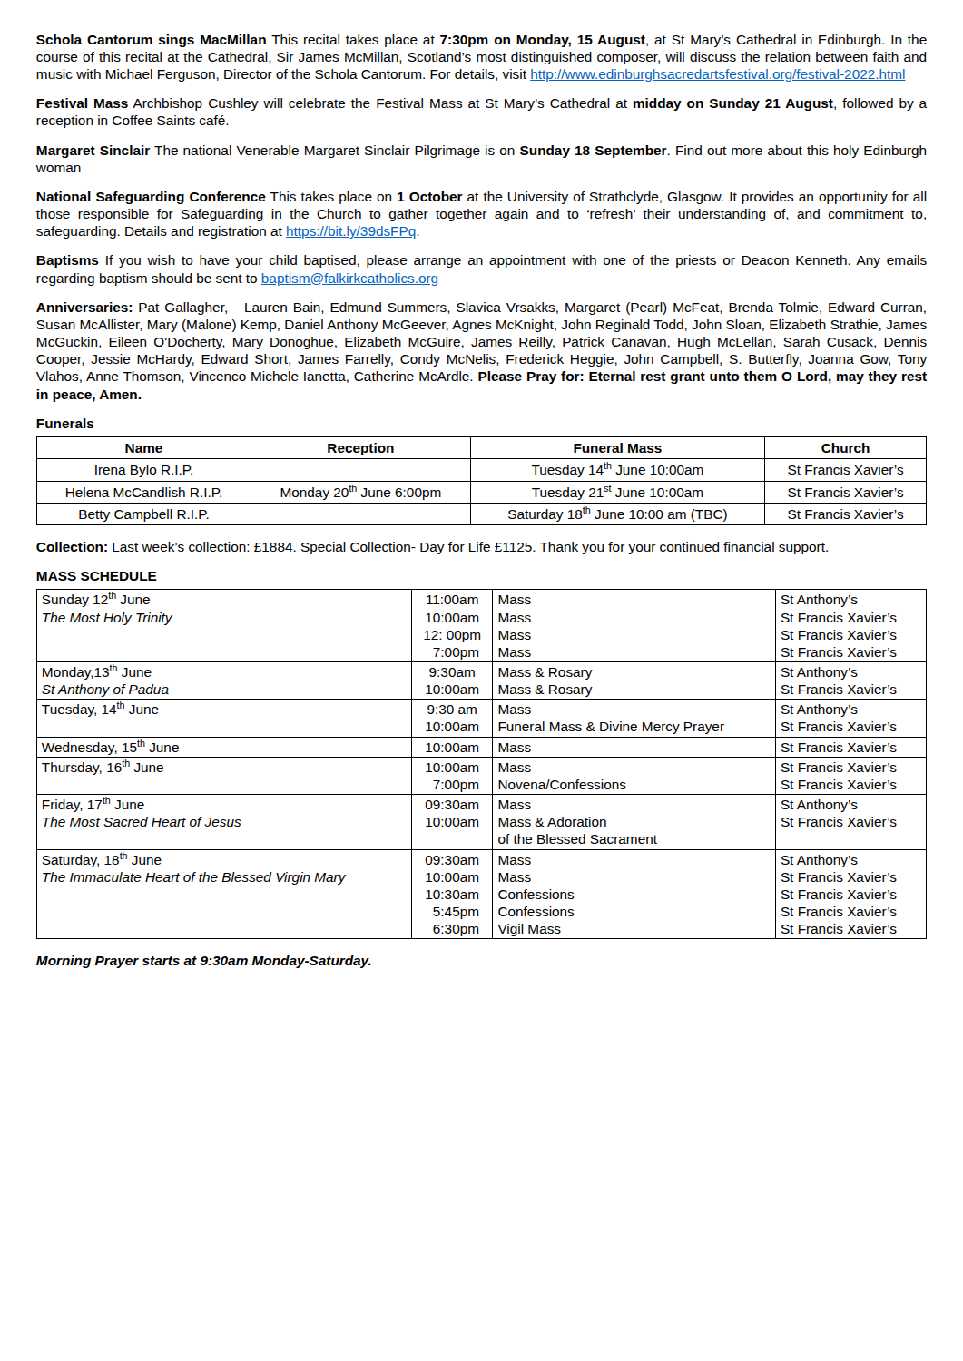Schola Cantorum sings MacMillan This recital takes place at 7:30pm on Monday, 15 August, at St Mary’s Cathedral in Edinburgh. In the course of this recital at the Cathedral, Sir James McMillan, Scotland’s most distinguished composer, will discuss the relation between faith and music with Michael Ferguson, Director of the Schola Cantorum. For details, visit http://www.edinburghsacredartsfestival.org/festival-2022.html
Festival Mass Archbishop Cushley will celebrate the Festival Mass at St Mary’s Cathedral at midday on Sunday 21 August, followed by a reception in Coffee Saints café.
Margaret Sinclair The national Venerable Margaret Sinclair Pilgrimage is on Sunday 18 September. Find out more about this holy Edinburgh woman
National Safeguarding Conference This takes place on 1 October at the University of Strathclyde, Glasgow. It provides an opportunity for all those responsible for Safeguarding in the Church to gather together again and to ‘refresh’ their understanding of, and commitment to, safeguarding. Details and registration at https://bit.ly/39dsFPq.
Baptisms If you wish to have your child baptised, please arrange an appointment with one of the priests or Deacon Kenneth. Any emails regarding baptism should be sent to baptism@falkirkcatholics.org
Anniversaries: Pat Gallagher, Lauren Bain, Edmund Summers, Slavica Vrsakks, Margaret (Pearl) McFeat, Brenda Tolmie, Edward Curran, Susan McAllister, Mary (Malone) Kemp, Daniel Anthony McGeever, Agnes McKnight, John Reginald Todd, John Sloan, Elizabeth Strathie, James McGuckin, Eileen O'Docherty, Mary Donoghue, Elizabeth McGuire, James Reilly, Patrick Canavan, Hugh McLellan, Sarah Cusack, Dennis Cooper, Jessie McHardy, Edward Short, James Farrelly, Condy McNelis, Frederick Heggie, John Campbell, S. Butterfly, Joanna Gow, Tony Vlahos, Anne Thomson, Vincenco Michele Ianetta, Catherine McArdle. Please Pray for: Eternal rest grant unto them O Lord, may they rest in peace, Amen.
Funerals
| Name | Reception | Funeral Mass | Church |
| --- | --- | --- | --- |
| Irena Bylo R.I.P. | | Tuesday 14 th June 10:00am | St Francis Xavier’s |
| Helena McCandlish R.I.P. | Monday 20 th June 6:00pm | Tuesday 21 st June 10:00am | St Francis Xavier’s |
| Betty Campbell R.I.P. | | Saturday 18 th June 10:00 am (TBC) | St Francis Xavier’s |
Collection: Last week’s collection: £1884. Special Collection- Day for Life £1125. Thank you for your continued financial support.
MASS SCHEDULE
| Sunday 12 th June The Most Holy Trinity | 11:00am 10:00am 12: 00pm 7:00pm | Mass Mass Mass Mass | St Anthony’s St Francis Xavier’s St Francis Xavier’s St Francis Xavier’s |
| Monday,13 th June St Anthony of Padua | 9:30am 10:00am | Mass & Rosary Mass & Rosary | St Anthony’s St Francis Xavier’s |
| Tuesday, 14 th June | 9:30 am 10:00am | Mass Funeral Mass & Divine Mercy Prayer | St Anthony’s St Francis Xavier’s |
| Wednesday, 15 th June | 10:00am | Mass | St Francis Xavier’s |
| Thursday, 16 th June | 10:00am 7:00pm | Mass Novena/Confessions | St Francis Xavier’s St Francis Xavier’s |
| Friday, 17 th June The Most Sacred Heart of Jesus | 09:30am 10:00am | Mass Mass & Adoration of the Blessed Sacrament | St Anthony’s St Francis Xavier’s |
| Saturday, 18 th June The Immaculate Heart of the Blessed Virgin Mary | 09:30am 10:00am 10:30am 5:45pm 6:30pm | Mass Mass Confessions Confessions Vigil Mass | St Anthony’s St Francis Xavier’s St Francis Xavier’s St Francis Xavier’s St Francis Xavier’s |
Morning Prayer starts at 9:30am Monday-Saturday.